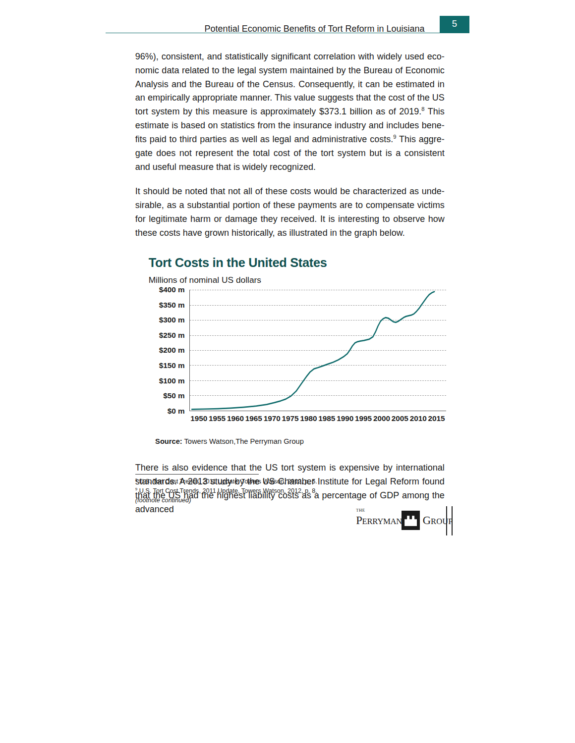Potential Economic Benefits of Tort Reform in Louisiana
5
96%), consistent, and statistically significant correlation with widely used economic data related to the legal system maintained by the Bureau of Economic Analysis and the Bureau of the Census. Consequently, it can be estimated in an empirically appropriate manner. This value suggests that the cost of the US tort system by this measure is approximately $373.1 billion as of 2019.8 This estimate is based on statistics from the insurance industry and includes benefits paid to third parties as well as legal and administrative costs.9 This aggregate does not represent the total cost of the tort system but is a consistent and useful measure that is widely recognized.
It should be noted that not all of these costs would be characterized as undesirable, as a substantial portion of these payments are to compensate victims for legitimate harm or damage they received. It is interesting to observe how these costs have grown historically, as illustrated in the graph below.
Tort Costs in the United States
Millions of nominal US dollars
$400 m
$350 m
$300 m
$250 m
$200 m
$150 m
$100 m
$50 m
$0 m
19501955196019651970197519801985199019952000200520102015
Source: Towers Watson,The Perryman Group
There is also evidence that the US tort system is expensive by international standards. A 2013 study by the US Chamber Institute for Legal Reform found that the US had the highest liability costs as a percentage of GDP among the advanced
8 U.S. Tort Cost Trends, 2011 Update, Towers Watson, 2012, p. 5.
9 U.S. Tort Cost Trends, 2011 Update, Towers Watson, 2012, p. 8.
(footnote continued)
THE
PERRYMAN
GROUP